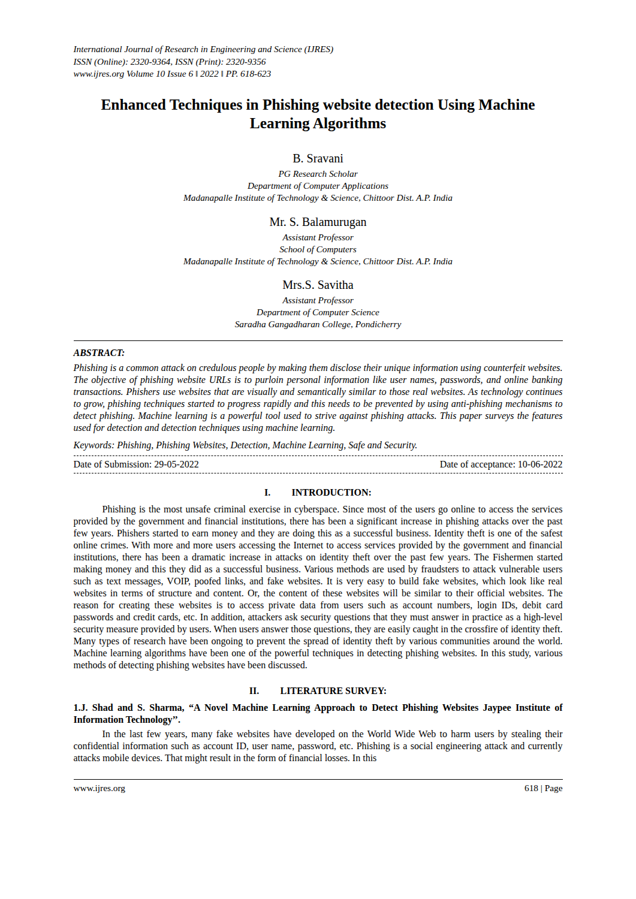International Journal of Research in Engineering and Science (IJRES)
ISSN (Online): 2320-9364, ISSN (Print): 2320-9356
www.ijres.org Volume 10 Issue 6 ǁ 2022 ǁ PP. 618-623
Enhanced Techniques in Phishing website detection Using Machine Learning Algorithms
B. Sravani
PG Research Scholar
Department of Computer Applications
Madanapalle Institute of Technology & Science, Chittoor Dist. A.P. India
Mr. S. Balamurugan
Assistant Professor
School of Computers
Madanapalle Institute of Technology & Science, Chittoor Dist. A.P. India
Mrs.S. Savitha
Assistant Professor
Department of Computer Science
Saradha Gangadharan College, Pondicherry
ABSTRACT:
Phishing is a common attack on credulous people by making them disclose their unique information using counterfeit websites. The objective of phishing website URLs is to purloin personal information like user names, passwords, and online banking transactions. Phishers use websites that are visually and semantically similar to those real websites. As technology continues to grow, phishing techniques started to progress rapidly and this needs to be prevented by using anti-phishing mechanisms to detect phishing. Machine learning is a powerful tool used to strive against phishing attacks. This paper surveys the features used for detection and detection techniques using machine learning.
Keywords: Phishing, Phishing Websites, Detection, Machine Learning, Safe and Security.
Date of Submission: 29-05-2022 Date of acceptance: 10-06-2022
I. INTRODUCTION:
Phishing is the most unsafe criminal exercise in cyberspace. Since most of the users go online to access the services provided by the government and financial institutions, there has been a significant increase in phishing attacks over the past few years. Phishers started to earn money and they are doing this as a successful business. Identity theft is one of the safest online crimes. With more and more users accessing the Internet to access services provided by the government and financial institutions, there has been a dramatic increase in attacks on identity theft over the past few years. The Fishermen started making money and this they did as a successful business. Various methods are used by fraudsters to attack vulnerable users such as text messages, VOIP, poofed links, and fake websites. It is very easy to build fake websites, which look like real websites in terms of structure and content. Or, the content of these websites will be similar to their official websites. The reason for creating these websites is to access private data from users such as account numbers, login IDs, debit card passwords and credit cards, etc. In addition, attackers ask security questions that they must answer in practice as a high-level security measure provided by users. When users answer those questions, they are easily caught in the crossfire of identity theft. Many types of research have been ongoing to prevent the spread of identity theft by various communities around the world. Machine learning algorithms have been one of the powerful techniques in detecting phishing websites. In this study, various methods of detecting phishing websites have been discussed.
II. LITERATURE SURVEY:
1.J. Shad and S. Sharma, “A Novel Machine Learning Approach to Detect Phishing Websites Jaypee Institute of Information Technology’’.
In the last few years, many fake websites have developed on the World Wide Web to harm users by stealing their confidential information such as account ID, user name, password, etc. Phishing is a social engineering attack and currently attacks mobile devices. That might result in the form of financial losses. In this
www.ijres.org 618 | Page